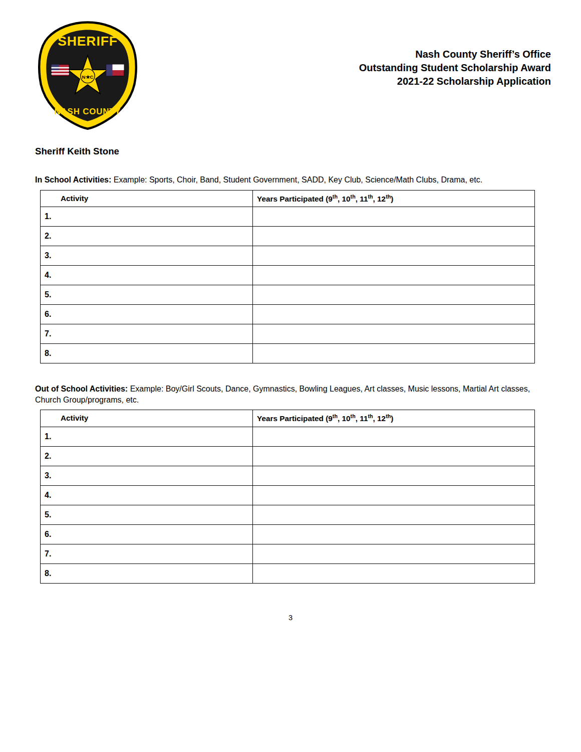SHERIFF N★C NASH COUNTY
Nash County Sheriff’s Office
Outstanding Student Scholarship Award
2021-22 Scholarship Application
Sheriff Keith Stone
In School Activities: Example: Sports, Choir, Band, Student Government, SADD, Key Club, Science/Math Clubs, Drama, etc.
| Activity | Years Participated (9 th , 10 th , 11 th , 12 th ) |
| --- | --- |
| 1. | |
| 2. | |
| 3. | |
| 4. | |
| 5. | |
| 6. | |
| 7. | |
| 8. | |
Out of School Activities: Example: Boy/Girl Scouts, Dance, Gymnastics, Bowling Leagues, Art classes, Music lessons, Martial Art classes, Church Group/programs, etc.
| Activity | Years Participated (9 th , 10 th , 11 th , 12 th ) |
| --- | --- |
| 1. | |
| 2. | |
| 3. | |
| 4. | |
| 5. | |
| 6. | |
| 7. | |
| 8. | |
3